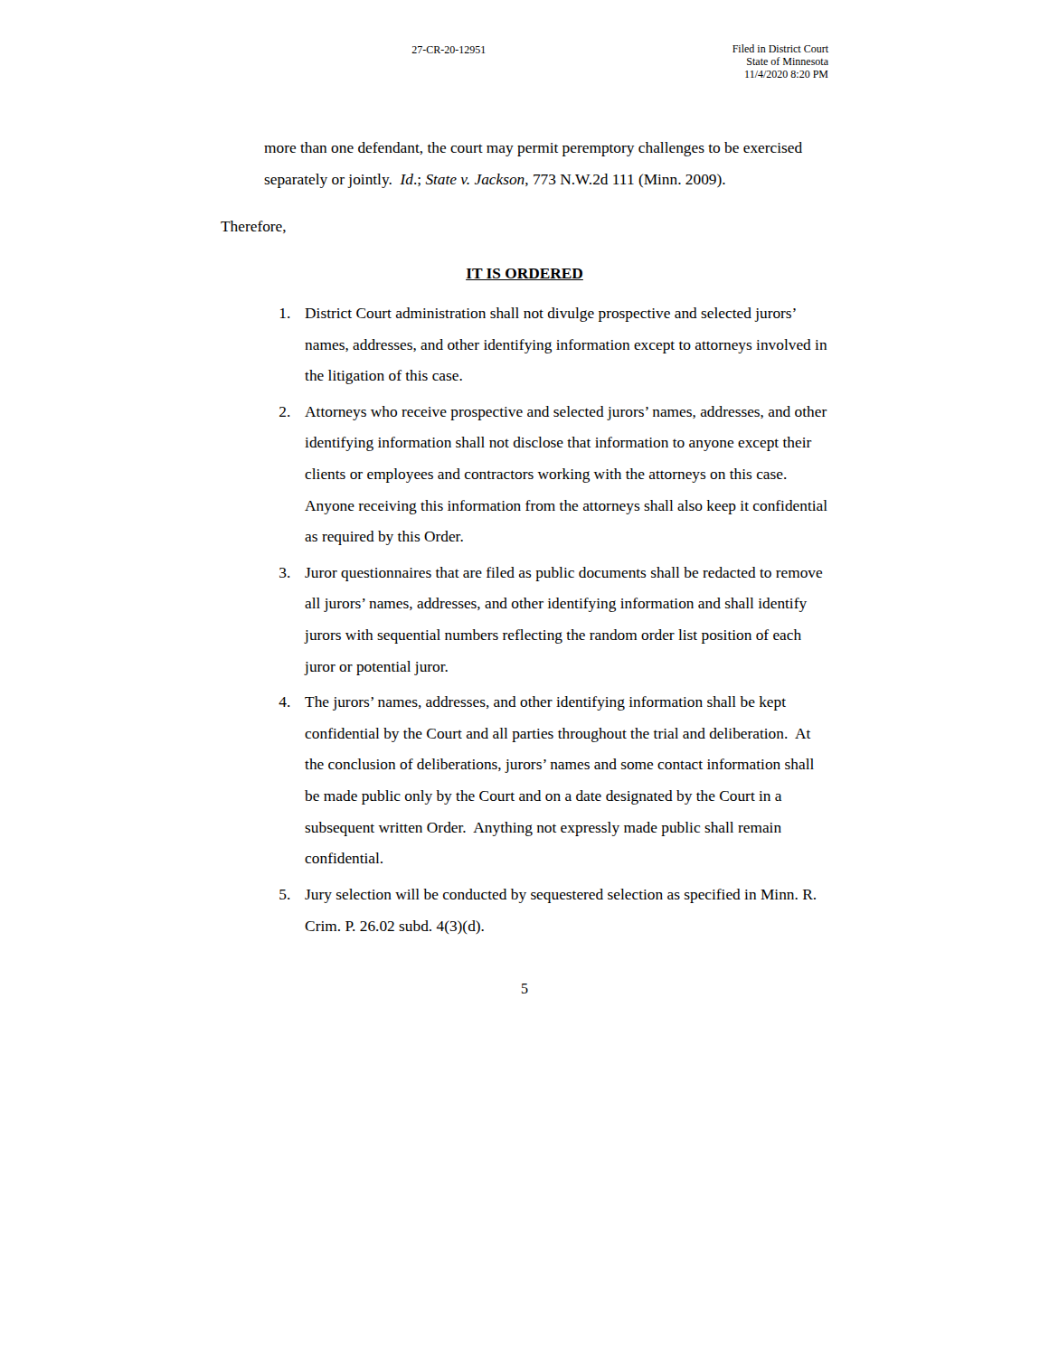27-CR-20-12951
Filed in District Court
State of Minnesota
11/4/2020 8:20 PM
more than one defendant, the court may permit peremptory challenges to be exercised separately or jointly. Id.; State v. Jackson, 773 N.W.2d 111 (Minn. 2009).
Therefore,
IT IS ORDERED
District Court administration shall not divulge prospective and selected jurors’ names, addresses, and other identifying information except to attorneys involved in the litigation of this case.
Attorneys who receive prospective and selected jurors’ names, addresses, and other identifying information shall not disclose that information to anyone except their clients or employees and contractors working with the attorneys on this case. Anyone receiving this information from the attorneys shall also keep it confidential as required by this Order.
Juror questionnaires that are filed as public documents shall be redacted to remove all jurors’ names, addresses, and other identifying information and shall identify jurors with sequential numbers reflecting the random order list position of each juror or potential juror.
The jurors’ names, addresses, and other identifying information shall be kept confidential by the Court and all parties throughout the trial and deliberation. At the conclusion of deliberations, jurors’ names and some contact information shall be made public only by the Court and on a date designated by the Court in a subsequent written Order. Anything not expressly made public shall remain confidential.
Jury selection will be conducted by sequestered selection as specified in Minn. R. Crim. P. 26.02 subd. 4(3)(d).
5